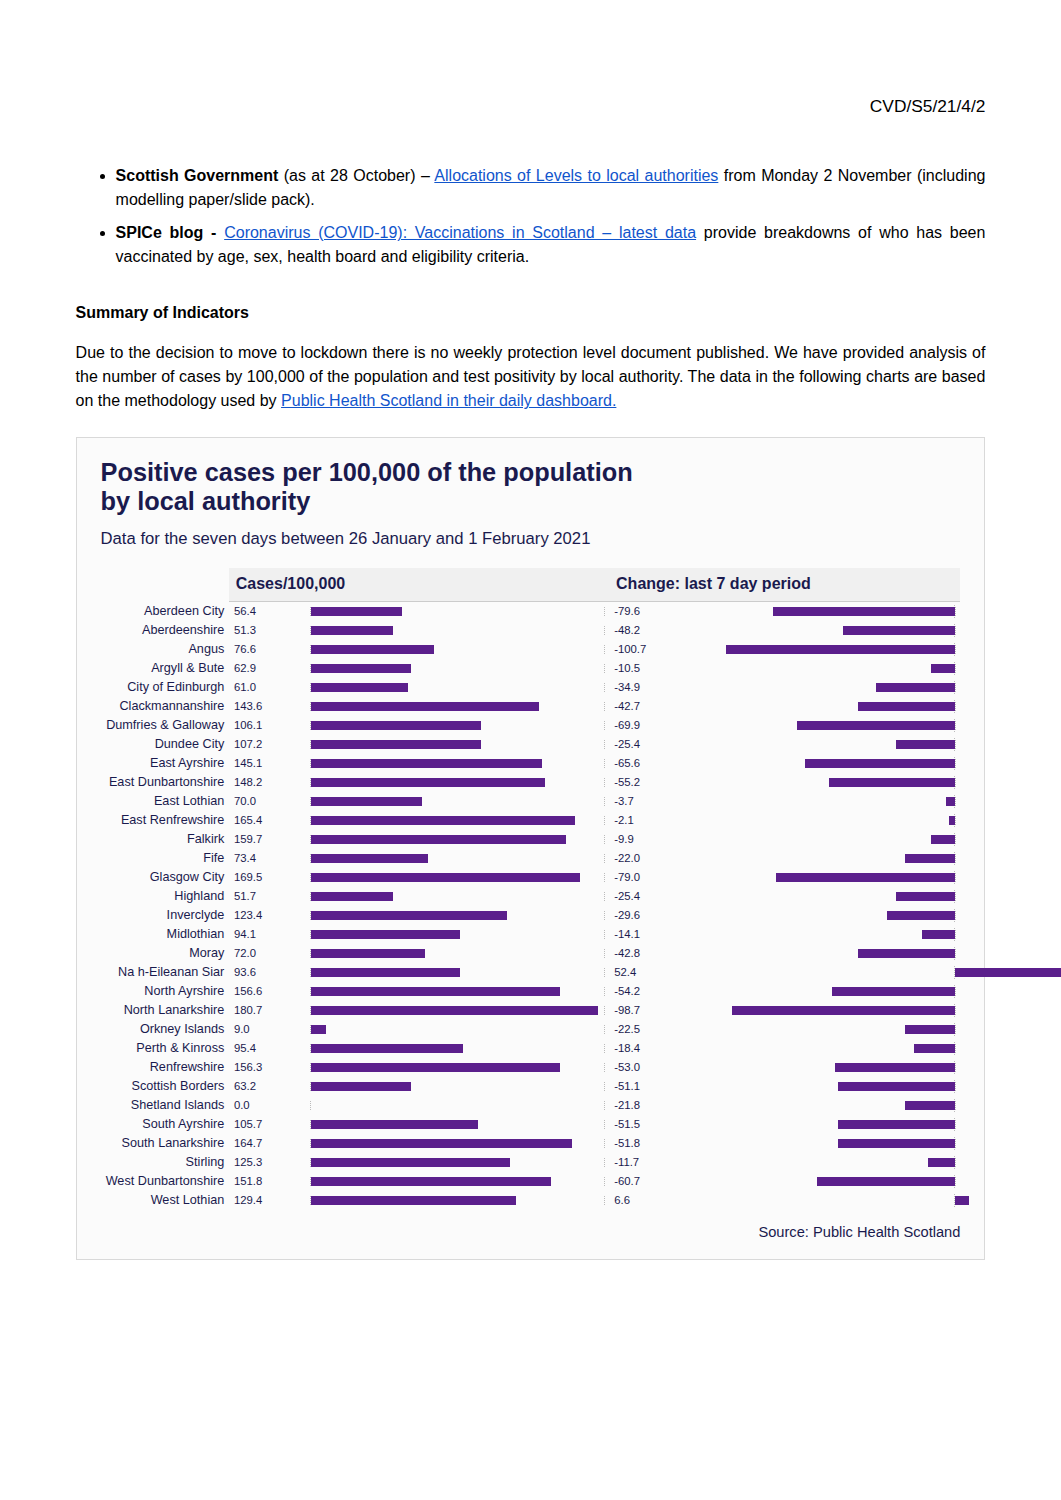CVD/S5/21/4/2
Scottish Government (as at 28 October) – Allocations of Levels to local authorities from Monday 2 November (including modelling paper/slide pack).
SPICe blog - Coronavirus (COVID-19): Vaccinations in Scotland – latest data provide breakdowns of who has been vaccinated by age, sex, health board and eligibility criteria.
Summary of Indicators
Due to the decision to move to lockdown there is no weekly protection level document published. We have provided analysis of the number of cases by 100,000 of the population and test positivity by local authority. The data in the following charts are based on the methodology used by Public Health Scotland in their daily dashboard.
Positive cases per 100,000 of the population
by local authority
Data for the seven days between 26 January and 1 February 2021
| | Cases/100,000 | Change: last 7 day period |
| --- | --- | --- |
| Aberdeen City | 56.4 | | -79.6 | |
| Aberdeenshire | 51.3 | | -48.2 | |
| Angus | 76.6 | | -100.7 | |
| Argyll & Bute | 62.9 | | -10.5 | |
| City of Edinburgh | 61.0 | | -34.9 | |
| Clackmannanshire | 143.6 | | -42.7 | |
| Dumfries & Galloway | 106.1 | | -69.9 | |
| Dundee City | 107.2 | | -25.4 | |
| East Ayrshire | 145.1 | | -65.6 | |
| East Dunbartonshire | 148.2 | | -55.2 | |
| East Lothian | 70.0 | | -3.7 | |
| East Renfrewshire | 165.4 | | -2.1 | |
| Falkirk | 159.7 | | -9.9 | |
| Fife | 73.4 | | -22.0 | |
| Glasgow City | 169.5 | | -79.0 | |
| Highland | 51.7 | | -25.4 | |
| Inverclyde | 123.4 | | -29.6 | |
| Midlothian | 94.1 | | -14.1 | |
| Moray | 72.0 | | -42.8 | |
| Na h-Eileanan Siar | 93.6 | | 52.4 | |
| North Ayrshire | 156.6 | | -54.2 | |
| North Lanarkshire | 180.7 | | -98.7 | |
| Orkney Islands | 9.0 | | -22.5 | |
| Perth & Kinross | 95.4 | | -18.4 | |
| Renfrewshire | 156.3 | | -53.0 | |
| Scottish Borders | 63.2 | | -51.1 | |
| Shetland Islands | 0.0 | | -21.8 | |
| South Ayrshire | 105.7 | | -51.5 | |
| South Lanarkshire | 164.7 | | -51.8 | |
| Stirling | 125.3 | | -11.7 | |
| West Dunbartonshire | 151.8 | | -60.7 | |
| West Lothian | 129.4 | | 6.6 | |
Source: Public Health Scotland